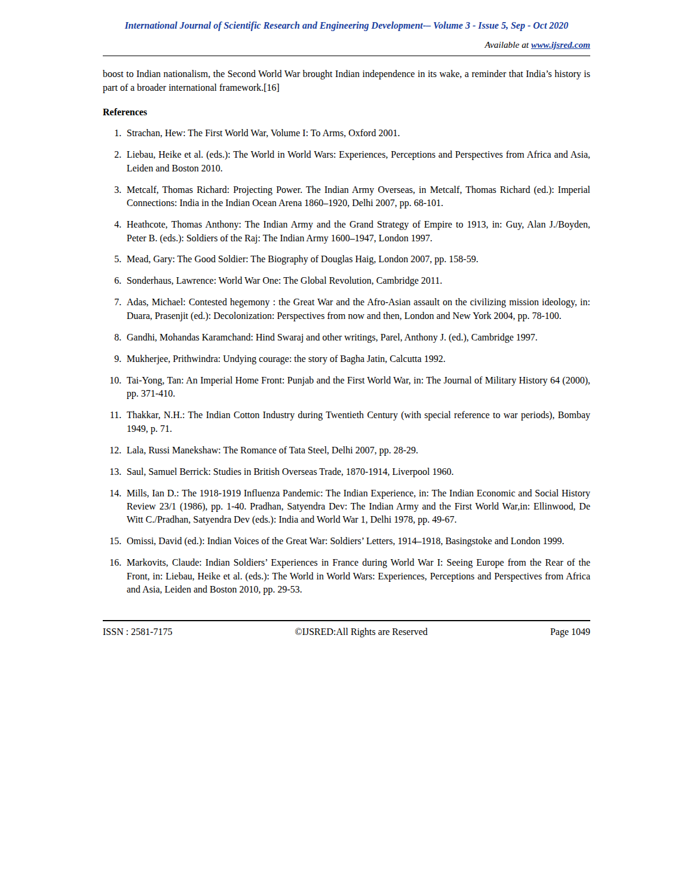International Journal of Scientific Research and Engineering Development-– Volume 3 - Issue 5, Sep - Oct 2020
Available at www.ijsred.com
boost to Indian nationalism, the Second World War brought Indian independence in its wake, a reminder that India’s history is part of a broader international framework.[16]
References
Strachan, Hew: The First World War, Volume I: To Arms, Oxford 2001.
Liebau, Heike et al. (eds.): The World in World Wars: Experiences, Perceptions and Perspectives from Africa and Asia, Leiden and Boston 2010.
Metcalf, Thomas Richard: Projecting Power. The Indian Army Overseas, in Metcalf, Thomas Richard (ed.): Imperial Connections: India in the Indian Ocean Arena 1860–1920, Delhi 2007, pp. 68-101.
Heathcote, Thomas Anthony: The Indian Army and the Grand Strategy of Empire to 1913, in: Guy, Alan J./Boyden, Peter B. (eds.): Soldiers of the Raj: The Indian Army 1600–1947, London 1997.
Mead, Gary: The Good Soldier: The Biography of Douglas Haig, London 2007, pp. 158-59.
Sonderhaus, Lawrence: World War One: The Global Revolution, Cambridge 2011.
Adas, Michael: Contested hegemony : the Great War and the Afro-Asian assault on the civilizing mission ideology, in: Duara, Prasenjit (ed.): Decolonization: Perspectives from now and then, London and New York 2004, pp. 78-100.
Gandhi, Mohandas Karamchand: Hind Swaraj and other writings, Parel, Anthony J. (ed.), Cambridge 1997.
Mukherjee, Prithwindra: Undying courage: the story of Bagha Jatin, Calcutta 1992.
Tai-Yong, Tan: An Imperial Home Front: Punjab and the First World War, in: The Journal of Military History 64 (2000), pp. 371-410.
Thakkar, N.H.: The Indian Cotton Industry during Twentieth Century (with special reference to war periods), Bombay 1949, p. 71.
Lala, Russi Manekshaw: The Romance of Tata Steel, Delhi 2007, pp. 28-29.
Saul, Samuel Berrick: Studies in British Overseas Trade, 1870-1914, Liverpool 1960.
Mills, Ian D.: The 1918-1919 Influenza Pandemic: The Indian Experience, in: The Indian Economic and Social History Review 23/1 (1986), pp. 1-40. Pradhan, Satyendra Dev: The Indian Army and the First World War,in: Ellinwood, De Witt C./Pradhan, Satyendra Dev (eds.): India and World War 1, Delhi 1978, pp. 49-67.
Omissi, David (ed.): Indian Voices of the Great War: Soldiers’ Letters, 1914–1918, Basingstoke and London 1999.
Markovits, Claude: Indian Soldiers’ Experiences in France during World War I: Seeing Europe from the Rear of the Front, in: Liebau, Heike et al. (eds.): The World in World Wars: Experiences, Perceptions and Perspectives from Africa and Asia, Leiden and Boston 2010, pp. 29-53.
ISSN : 2581-7175
©IJSRED:All Rights are Reserved
Page 1049